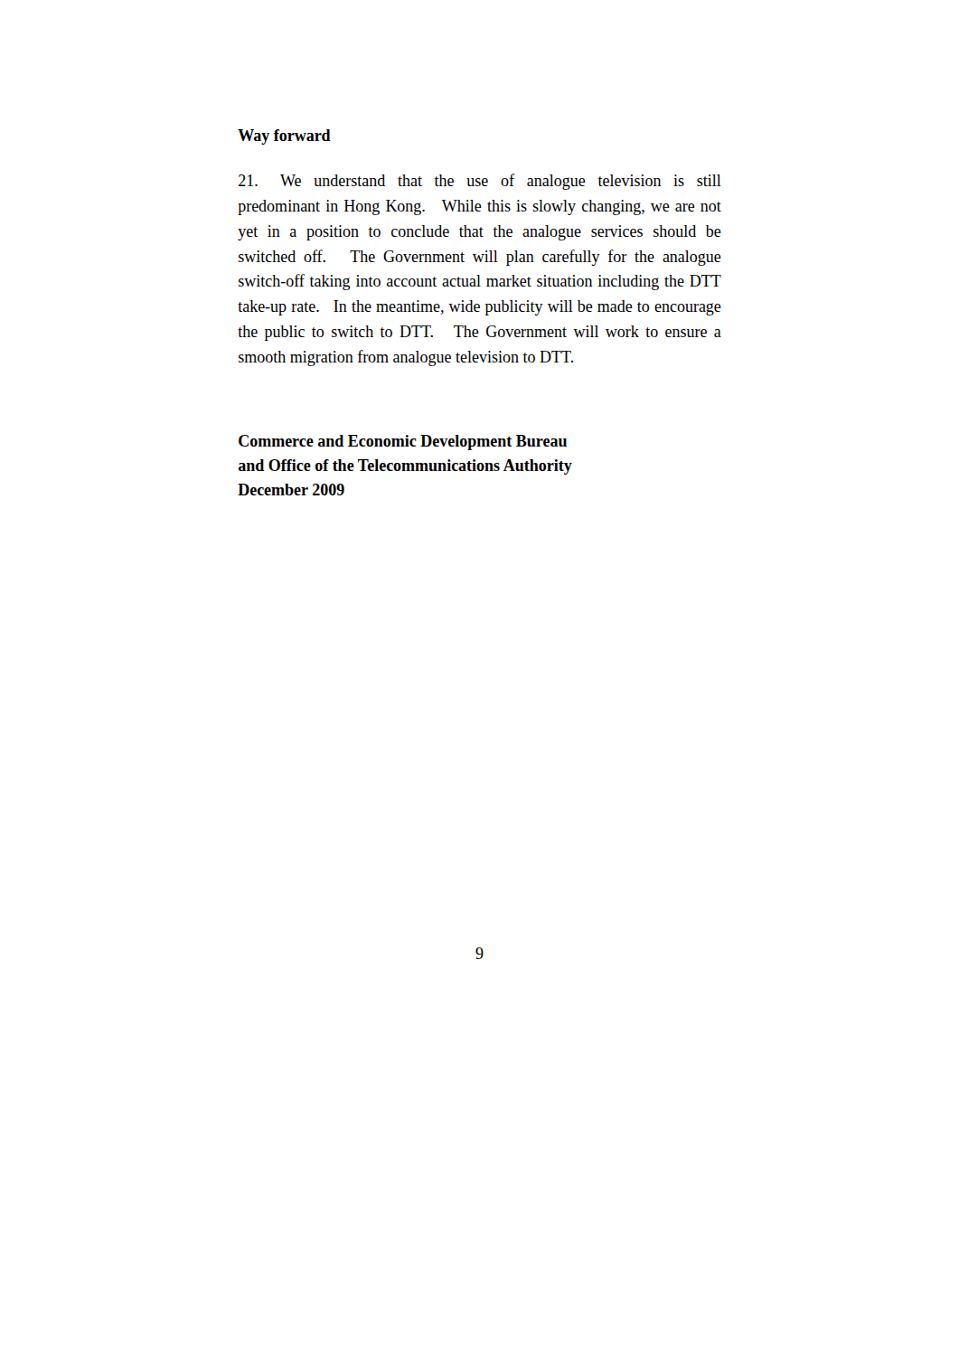Way forward
21. We understand that the use of analogue television is still predominant in Hong Kong. While this is slowly changing, we are not yet in a position to conclude that the analogue services should be switched off. The Government will plan carefully for the analogue switch-off taking into account actual market situation including the DTT take-up rate. In the meantime, wide publicity will be made to encourage the public to switch to DTT. The Government will work to ensure a smooth migration from analogue television to DTT.
Commerce and Economic Development Bureau
and Office of the Telecommunications Authority
December 2009
9